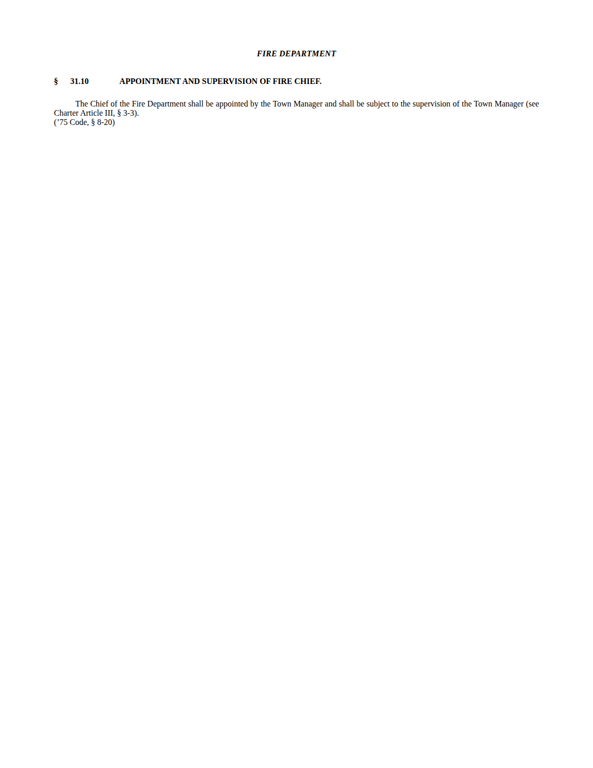FIRE DEPARTMENT
§ 31.10 APPOINTMENT AND SUPERVISION OF FIRE CHIEF.
The Chief of the Fire Department shall be appointed by the Town Manager and shall be subject to the supervision of the Town Manager (see Charter Article III, § 3-3).
(’75 Code, § 8-20)